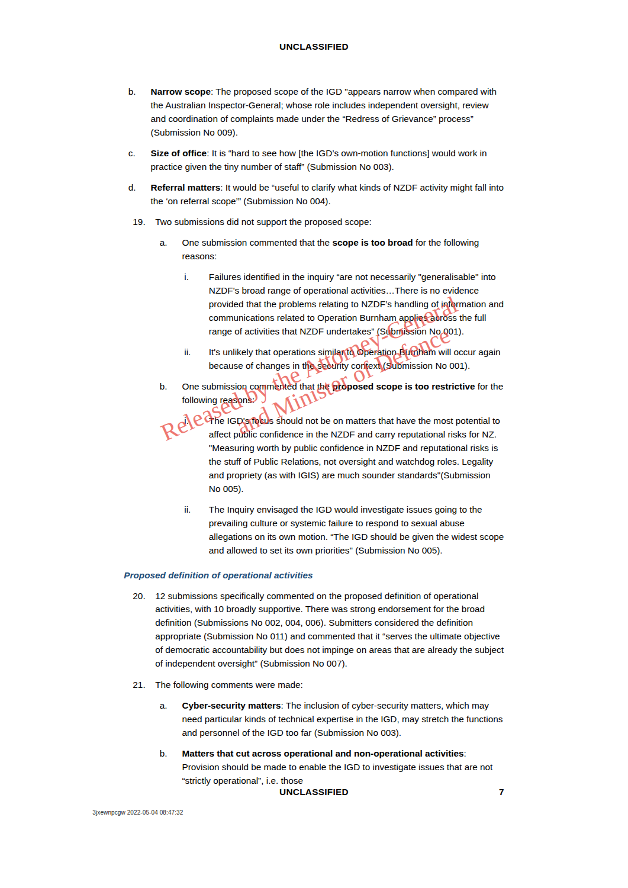UNCLASSIFIED
Released by the Attorney-General and Minister of Defence
b. Narrow scope: The proposed scope of the IGD "appears narrow when compared with the Australian Inspector-General; whose role includes independent oversight, review and coordination of complaints made under the “Redress of Grievance” process” (Submission No 009).
c. Size of office: It is “hard to see how [the IGD’s own-motion functions] would work in practice given the tiny number of staff” (Submission No 003).
d. Referral matters: It would be “useful to clarify what kinds of NZDF activity might fall into the ‘on referral scope’” (Submission No 004).
19. Two submissions did not support the proposed scope:
a. One submission commented that the scope is too broad for the following reasons:
i. Failures identified in the inquiry “are not necessarily "generalisable" into NZDF's broad range of operational activities…There is no evidence provided that the problems relating to NZDF’s handling of information and communications related to Operation Burnham applies across the full range of activities that NZDF undertakes” (Submission No 001).
ii. It's unlikely that operations similar to Operation Burnham will occur again because of changes in the security context (Submission No 001).
b. One submission commented that the proposed scope is too restrictive for the following reasons:
i. The IGD's focus should not be on matters that have the most potential to affect public confidence in the NZDF and carry reputational risks for NZ. "Measuring worth by public confidence in NZDF and reputational risks is the stuff of Public Relations, not oversight and watchdog roles. Legality and propriety (as with IGIS) are much sounder standards"(Submission No 005).
ii. The Inquiry envisaged the IGD would investigate issues going to the prevailing culture or systemic failure to respond to sexual abuse allegations on its own motion. “The IGD should be given the widest scope and allowed to set its own priorities" (Submission No 005).
Proposed definition of operational activities
20. 12 submissions specifically commented on the proposed definition of operational activities, with 10 broadly supportive. There was strong endorsement for the broad definition (Submissions No 002, 004, 006). Submitters considered the definition appropriate (Submission No 011) and commented that it “serves the ultimate objective of democratic accountability but does not impinge on areas that are already the subject of independent oversight” (Submission No 007).
21. The following comments were made:
a. Cyber-security matters: The inclusion of cyber-security matters, which may need particular kinds of technical expertise in the IGD, may stretch the functions and personnel of the IGD too far (Submission No 003).
b. Matters that cut across operational and non-operational activities: Provision should be made to enable the IGD to investigate issues that are not “strictly operational”, i.e. those
UNCLASSIFIED 7
3jxewnpcgw 2022-05-04 08:47:32